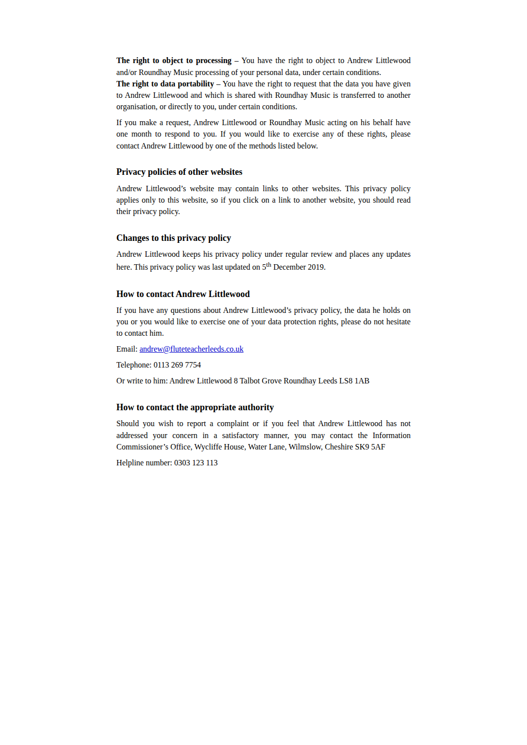The right to object to processing – You have the right to object to Andrew Littlewood and/or Roundhay Music processing of your personal data, under certain conditions.
The right to data portability – You have the right to request that the data you have given to Andrew Littlewood and which is shared with Roundhay Music is transferred to another organisation, or directly to you, under certain conditions.
If you make a request, Andrew Littlewood or Roundhay Music acting on his behalf have one month to respond to you. If you would like to exercise any of these rights, please contact Andrew Littlewood by one of the methods listed below.
Privacy policies of other websites
Andrew Littlewood’s website may contain links to other websites. This privacy policy applies only to this website, so if you click on a link to another website, you should read their privacy policy.
Changes to this privacy policy
Andrew Littlewood keeps his privacy policy under regular review and places any updates here. This privacy policy was last updated on 5th December 2019.
How to contact Andrew Littlewood
If you have any questions about Andrew Littlewood’s privacy policy, the data he holds on you or you would like to exercise one of your data protection rights, please do not hesitate to contact him.
Email: andrew@fluteteacherleeds.co.uk
Telephone: 0113 269 7754
Or write to him: Andrew Littlewood 8 Talbot Grove Roundhay Leeds LS8 1AB
How to contact the appropriate authority
Should you wish to report a complaint or if you feel that Andrew Littlewood has not addressed your concern in a satisfactory manner, you may contact the Information Commissioner’s Office, Wycliffe House, Water Lane, Wilmslow, Cheshire SK9 5AF
Helpline number: 0303 123 113